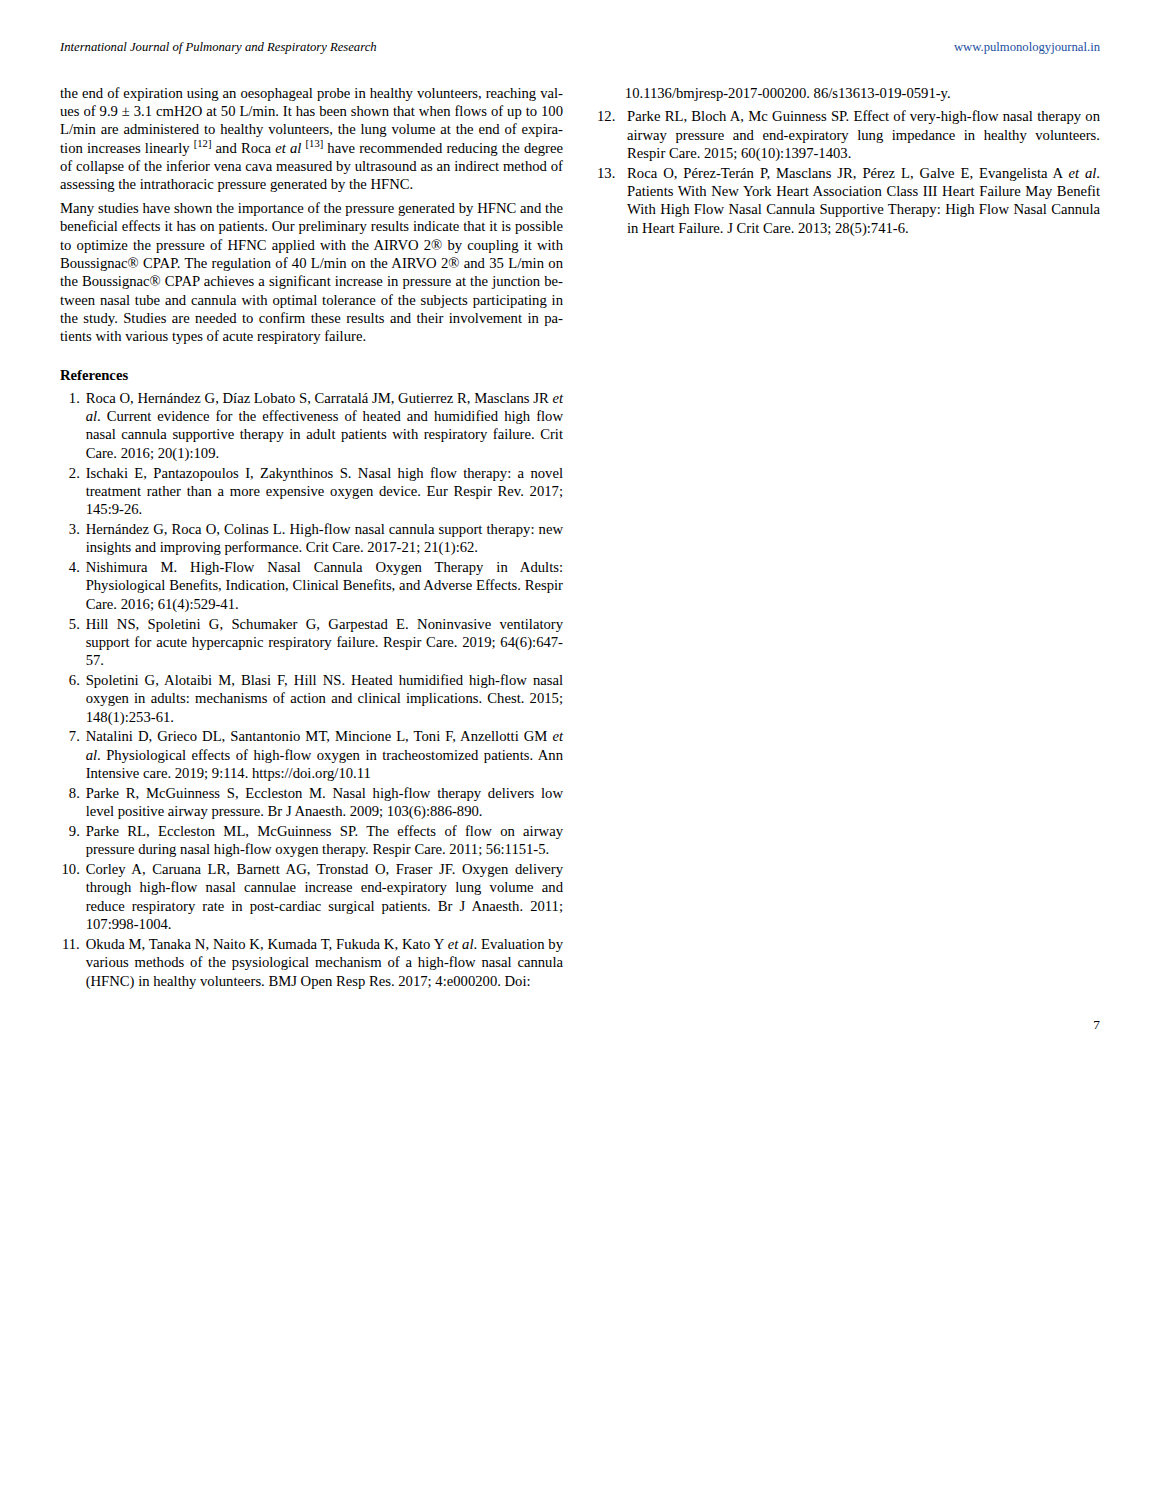International Journal of Pulmonary and Respiratory Research www.pulmonologyjournal.in
the end of expiration using an oesophageal probe in healthy volunteers, reaching values of 9.9 ± 3.1 cmH2O at 50 L/min. It has been shown that when flows of up to 100 L/min are administered to healthy volunteers, the lung volume at the end of expiration increases linearly [12] and Roca et al [13] have recommended reducing the degree of collapse of the inferior vena cava measured by ultrasound as an indirect method of assessing the intrathoracic pressure generated by the HFNC.
Many studies have shown the importance of the pressure generated by HFNC and the beneficial effects it has on patients. Our preliminary results indicate that it is possible to optimize the pressure of HFNC applied with the AIRVO 2® by coupling it with Boussignac® CPAP. The regulation of 40 L/min on the AIRVO 2® and 35 L/min on the Boussignac® CPAP achieves a significant increase in pressure at the junction between nasal tube and cannula with optimal tolerance of the subjects participating in the study. Studies are needed to confirm these results and their involvement in patients with various types of acute respiratory failure.
References
Roca O, Hernández G, Díaz Lobato S, Carratalá JM, Gutierrez R, Masclans JR et al. Current evidence for the effectiveness of heated and humidified high flow nasal cannula supportive therapy in adult patients with respiratory failure. Crit Care. 2016; 20(1):109.
Ischaki E, Pantazopoulos I, Zakynthinos S. Nasal high flow therapy: a novel treatment rather than a more expensive oxygen device. Eur Respir Rev. 2017; 145:9-26.
Hernández G, Roca O, Colinas L. High-flow nasal cannula support therapy: new insights and improving performance. Crit Care. 2017-21; 21(1):62.
Nishimura M. High-Flow Nasal Cannula Oxygen Therapy in Adults: Physiological Benefits, Indication, Clinical Benefits, and Adverse Effects. Respir Care. 2016; 61(4):529-41.
Hill NS, Spoletini G, Schumaker G, Garpestad E. Noninvasive ventilatory support for acute hypercapnic respiratory failure. Respir Care. 2019; 64(6):647-57.
Spoletini G, Alotaibi M, Blasi F, Hill NS. Heated humidified high-flow nasal oxygen in adults: mechanisms of action and clinical implications. Chest. 2015; 148(1):253-61.
Natalini D, Grieco DL, Santantonio MT, Mincione L, Toni F, Anzellotti GM et al. Physiological effects of high-flow oxygen in tracheostomized patients. Ann Intensive care. 2019; 9:114. https://doi.org/10.11
Parke R, McGuinness S, Eccleston M. Nasal high-flow therapy delivers low level positive airway pressure. Br J Anaesth. 2009; 103(6):886-890.
Parke RL, Eccleston ML, McGuinness SP. The effects of flow on airway pressure during nasal high-flow oxygen therapy. Respir Care. 2011; 56:1151-5.
Corley A, Caruana LR, Barnett AG, Tronstad O, Fraser JF. Oxygen delivery through high-flow nasal cannulae increase end-expiratory lung volume and reduce respiratory rate in post-cardiac surgical patients. Br J Anaesth. 2011; 107:998-1004.
Okuda M, Tanaka N, Naito K, Kumada T, Fukuda K, Kato Y et al. Evaluation by various methods of the psysiological mechanism of a high-flow nasal cannula (HFNC) in healthy volunteers. BMJ Open Resp Res. 2017; 4:e000200. Doi:
10.1136/bmjresp-2017-000200. 86/s13613-019-0591-y.
Parke RL, Bloch A, Mc Guinness SP. Effect of very-high-flow nasal therapy on airway pressure and end-expiratory lung impedance in healthy volunteers. Respir Care. 2015; 60(10):1397-1403.
Roca O, Pérez-Terán P, Masclans JR, Pérez L, Galve E, Evangelista A et al. Patients With New York Heart Association Class III Heart Failure May Benefit With High Flow Nasal Cannula Supportive Therapy: High Flow Nasal Cannula in Heart Failure. J Crit Care. 2013; 28(5):741-6.
7